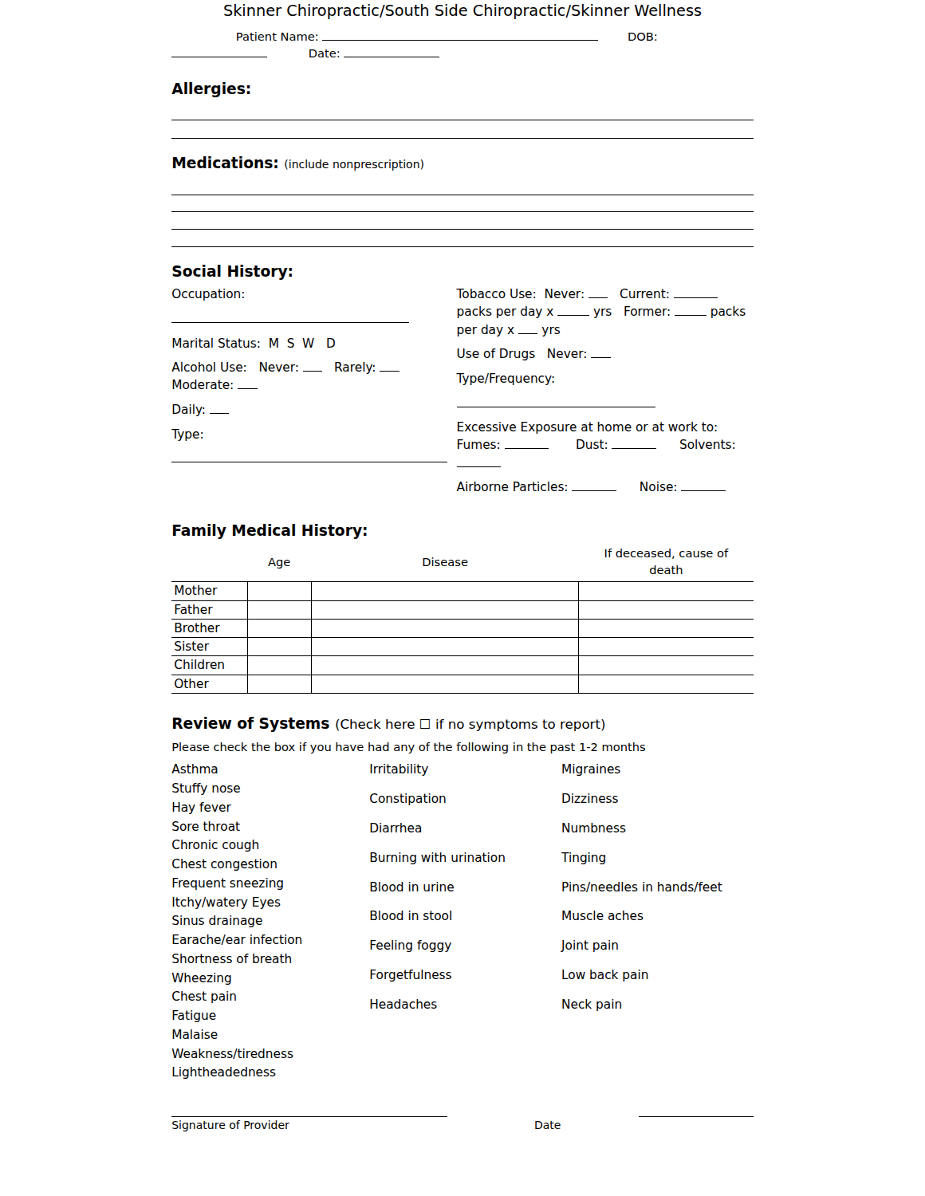Skinner Chiropractic/South Side Chiropractic/Skinner Wellness
Patient Name: DOB: Date:
Allergies:
Medications: (include nonprescription)
Social History:
| Occupation: Marital Status: M S W D Alcohol Use: Never: Rarely: Moderate: Daily: Type: | Tobacco Use: Never: Current: packs per day x yrs Former: packs per day x yrs Use of Drugs Never: Type/Frequency: Excessive Exposure at home or at work to: Fumes: Dust: Solvents: Airborne Particles: Noise: |
Family Medical History:
| | Age | Disease | If deceased, cause of death |
| --- | --- | --- | --- |
| Mother | | | |
| Father | | | |
| Brother | | | |
| Sister | | | |
| Children | | | |
| Other | | | |
Review of Systems (Check here ☐ if no symptoms to report)
Please check the box if you have had any of the following in the past 1-2 months
| Asthma Stuffy nose Hay fever Sore throat Chronic cough Chest congestion Frequent sneezing Itchy/watery Eyes Sinus drainage Earache/ear infection Shortness of breath Wheezing Chest pain Fatigue Malaise Weakness/tiredness Lightheadedness | Irritability Constipation Diarrhea Burning with urination Blood in urine Blood in stool Feeling foggy Forgetfulness Headaches | Migraines Dizziness Numbness Tinging Pins/needles in hands/feet Muscle aches Joint pain Low back pain Neck pain |
| Signature of Provider | Date | |